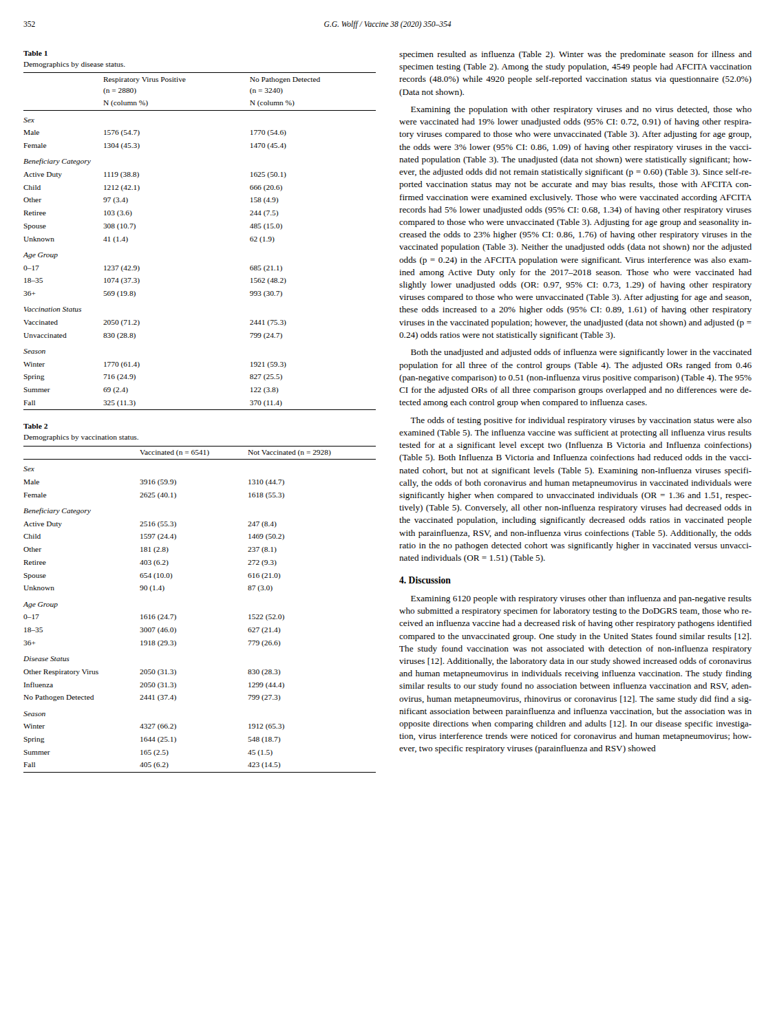352
G.G. Wolff / Vaccine 38 (2020) 350–354
Table 1 Demographics by disease status.
| | Respiratory Virus Positive (n = 2880) | No Pathogen Detected (n = 3240) |
| --- | --- | --- |
| | N (column %) | N (column %) |
| Sex |
| Male | 1576 (54.7) | 1770 (54.6) |
| Female | 1304 (45.3) | 1470 (45.4) |
| Beneficiary Category |
| Active Duty | 1119 (38.8) | 1625 (50.1) |
| Child | 1212 (42.1) | 666 (20.6) |
| Other | 97 (3.4) | 158 (4.9) |
| Retiree | 103 (3.6) | 244 (7.5) |
| Spouse | 308 (10.7) | 485 (15.0) |
| Unknown | 41 (1.4) | 62 (1.9) |
| Age Group |
| 0–17 | 1237 (42.9) | 685 (21.1) |
| 18–35 | 1074 (37.3) | 1562 (48.2) |
| 36+ | 569 (19.8) | 993 (30.7) |
| Vaccination Status |
| Vaccinated | 2050 (71.2) | 2441 (75.3) |
| Unvaccinated | 830 (28.8) | 799 (24.7) |
| Season |
| Winter | 1770 (61.4) | 1921 (59.3) |
| Spring | 716 (24.9) | 827 (25.5) |
| Summer | 69 (2.4) | 122 (3.8) |
| Fall | 325 (11.3) | 370 (11.4) |
Table 2 Demographics by vaccination status.
| | Vaccinated (n = 6541) | Not Vaccinated (n = 2928) |
| --- | --- | --- |
| Sex |
| Male | 3916 (59.9) | 1310 (44.7) |
| Female | 2625 (40.1) | 1618 (55.3) |
| Beneficiary Category |
| Active Duty | 2516 (55.3) | 247 (8.4) |
| Child | 1597 (24.4) | 1469 (50.2) |
| Other | 181 (2.8) | 237 (8.1) |
| Retiree | 403 (6.2) | 272 (9.3) |
| Spouse | 654 (10.0) | 616 (21.0) |
| Unknown | 90 (1.4) | 87 (3.0) |
| Age Group |
| 0–17 | 1616 (24.7) | 1522 (52.0) |
| 18–35 | 3007 (46.0) | 627 (21.4) |
| 36+ | 1918 (29.3) | 779 (26.6) |
| Disease Status |
| Other Respiratory Virus | 2050 (31.3) | 830 (28.3) |
| Influenza | 2050 (31.3) | 1299 (44.4) |
| No Pathogen Detected | 2441 (37.4) | 799 (27.3) |
| Season |
| Winter | 4327 (66.2) | 1912 (65.3) |
| Spring | 1644 (25.1) | 548 (18.7) |
| Summer | 165 (2.5) | 45 (1.5) |
| Fall | 405 (6.2) | 423 (14.5) |
specimen resulted as influenza (Table 2). Winter was the predominate season for illness and specimen testing (Table 2). Among the study population, 4549 people had AFCITA vaccination records (48.0%) while 4920 people self-reported vaccination status via questionnaire (52.0%) (Data not shown).
Examining the population with other respiratory viruses and no virus detected, those who were vaccinated had 19% lower unadjusted odds (95% CI: 0.72, 0.91) of having other respiratory viruses compared to those who were unvaccinated (Table 3). After adjusting for age group, the odds were 3% lower (95% CI: 0.86, 1.09) of having other respiratory viruses in the vaccinated population (Table 3). The unadjusted (data not shown) were statistically significant; however, the adjusted odds did not remain statistically significant (p = 0.60) (Table 3). Since self-reported vaccination status may not be accurate and may bias results, those with AFCITA confirmed vaccination were examined exclusively. Those who were vaccinated according AFCITA records had 5% lower unadjusted odds (95% CI: 0.68, 1.34) of having other respiratory viruses compared to those who were unvaccinated (Table 3). Adjusting for age group and seasonality increased the odds to 23% higher (95% CI: 0.86, 1.76) of having other respiratory viruses in the vaccinated population (Table 3). Neither the unadjusted odds (data not shown) nor the adjusted odds (p = 0.24) in the AFCITA population were significant. Virus interference was also examined among Active Duty only for the 2017–2018 season. Those who were vaccinated had slightly lower unadjusted odds (OR: 0.97, 95% CI: 0.73, 1.29) of having other respiratory viruses compared to those who were unvaccinated (Table 3). After adjusting for age and season, these odds increased to a 20% higher odds (95% CI: 0.89, 1.61) of having other respiratory viruses in the vaccinated population; however, the unadjusted (data not shown) and adjusted (p = 0.24) odds ratios were not statistically significant (Table 3).
Both the unadjusted and adjusted odds of influenza were significantly lower in the vaccinated population for all three of the control groups (Table 4). The adjusted ORs ranged from 0.46 (pan-negative comparison) to 0.51 (non-influenza virus positive comparison) (Table 4). The 95% CI for the adjusted ORs of all three comparison groups overlapped and no differences were detected among each control group when compared to influenza cases.
The odds of testing positive for individual respiratory viruses by vaccination status were also examined (Table 5). The influenza vaccine was sufficient at protecting all influenza virus results tested for at a significant level except two (Influenza B Victoria and Influenza coinfections) (Table 5). Both Influenza B Victoria and Influenza coinfections had reduced odds in the vaccinated cohort, but not at significant levels (Table 5). Examining non-influenza viruses specifically, the odds of both coronavirus and human metapneumovirus in vaccinated individuals were significantly higher when compared to unvaccinated individuals (OR = 1.36 and 1.51, respectively) (Table 5). Conversely, all other non-influenza respiratory viruses had decreased odds in the vaccinated population, including significantly decreased odds ratios in vaccinated people with parainfluenza, RSV, and non-influenza virus coinfections (Table 5). Additionally, the odds ratio in the no pathogen detected cohort was significantly higher in vaccinated versus unvaccinated individuals (OR = 1.51) (Table 5).
4. Discussion
Examining 6120 people with respiratory viruses other than influenza and pan-negative results who submitted a respiratory specimen for laboratory testing to the DoDGRS team, those who received an influenza vaccine had a decreased risk of having other respiratory pathogens identified compared to the unvaccinated group. One study in the United States found similar results [12]. The study found vaccination was not associated with detection of non-influenza respiratory viruses [12]. Additionally, the laboratory data in our study showed increased odds of coronavirus and human metapneumovirus in individuals receiving influenza vaccination. The study finding similar results to our study found no association between influenza vaccination and RSV, adenovirus, human metapneumovirus, rhinovirus or coronavirus [12]. The same study did find a significant association between parainfluenza and influenza vaccination, but the association was in opposite directions when comparing children and adults [12]. In our disease specific investigation, virus interference trends were noticed for coronavirus and human metapneumovirus; however, two specific respiratory viruses (parainfluenza and RSV) showed